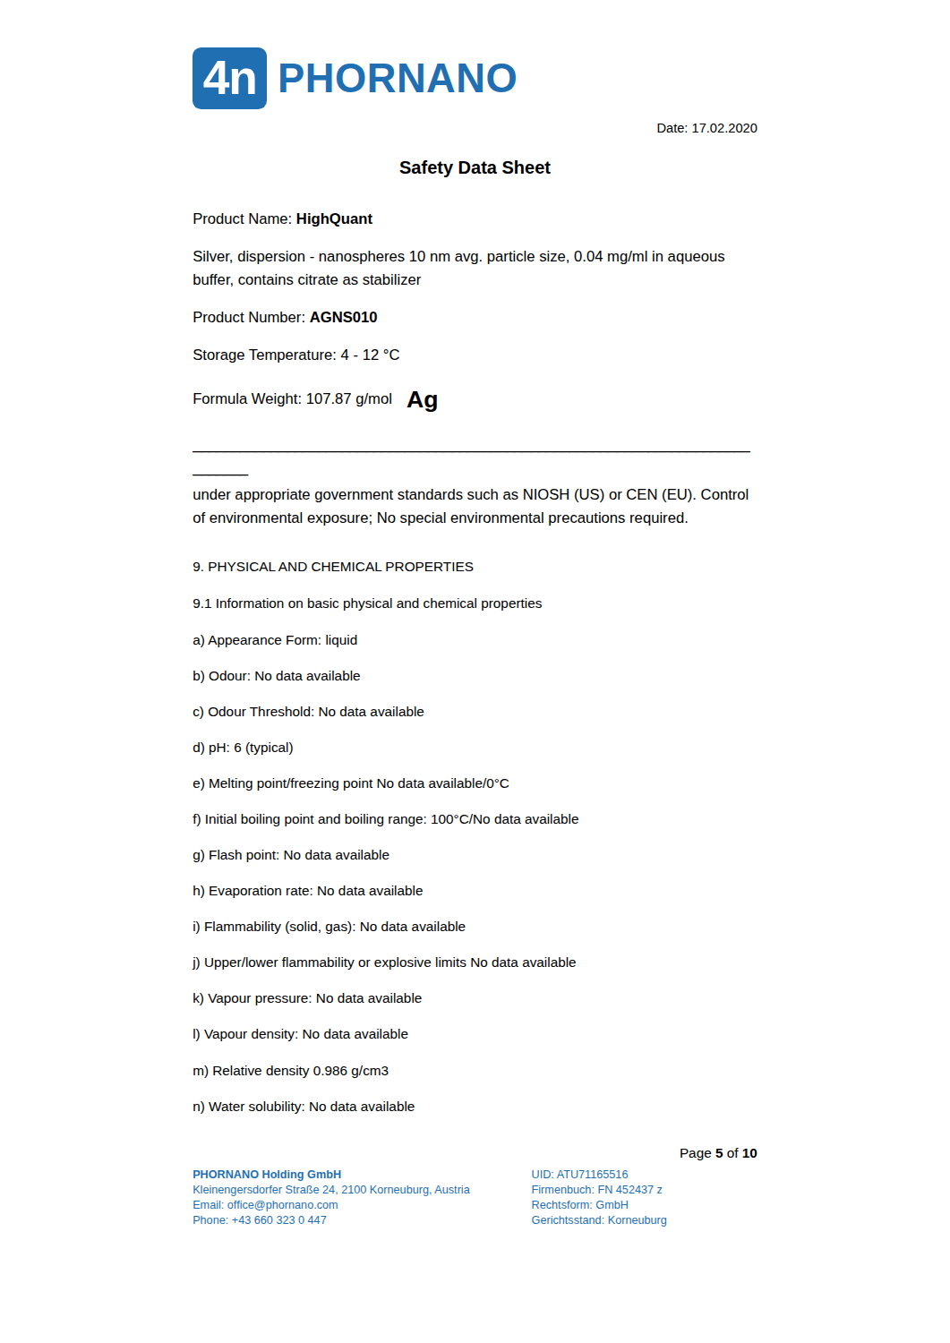4n PHORNANO
Date: 17.02.2020
Safety Data Sheet
Product Name: HighQuant
Silver, dispersion - nanospheres 10 nm avg. particle size, 0.04 mg/ml in aqueous buffer, contains citrate as stabilizer
Product Number: AGNS010
Storage Temperature: 4 - 12 °C
Formula Weight: 107.87 g/mol Ag
______________________________________________________________________________
under appropriate government standards such as NIOSH (US) or CEN (EU). Control of environmental exposure; No special environmental precautions required.
9. PHYSICAL AND CHEMICAL PROPERTIES
9.1 Information on basic physical and chemical properties
a) Appearance Form: liquid
b) Odour: No data available
c) Odour Threshold: No data available
d) pH: 6 (typical)
e) Melting point/freezing point No data available/0°C
f) Initial boiling point and boiling range: 100°C/No data available
g) Flash point: No data available
h) Evaporation rate: No data available
i) Flammability (solid, gas): No data available
j) Upper/lower flammability or explosive limits No data available
k) Vapour pressure: No data available
l) Vapour density: No data available
m) Relative density 0.986 g/cm3
n) Water solubility: No data available
Page 5 of 10
PHORNANO Holding GmbH
Kleinengersdorfer Straße 24, 2100 Korneuburg, Austria
Email: office@phornano.com
Phone: +43 660 323 0 447
UID: ATU71165516
Firmenbuch: FN 452437 z
Rechtsform: GmbH
Gerichtsstand: Korneuburg